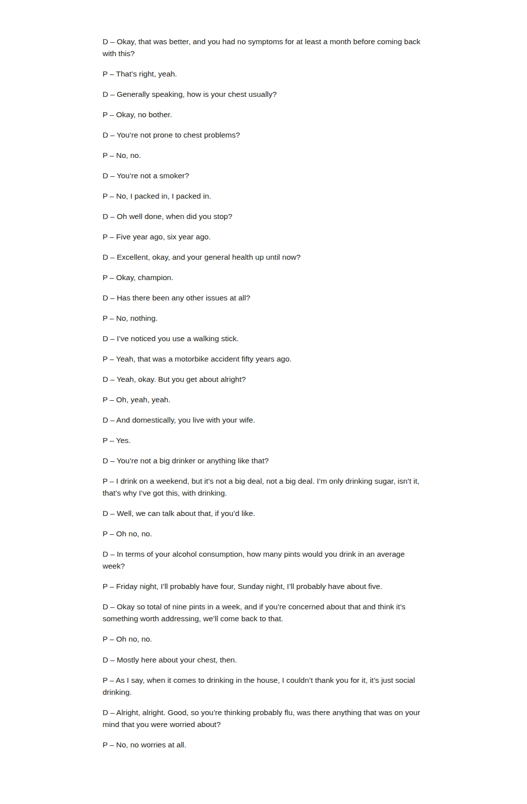D – Okay, that was better, and you had no symptoms for at least a month before coming back with this?
P – That’s right, yeah.
D – Generally speaking, how is your chest usually?
P – Okay, no bother.
D – You’re not prone to chest problems?
P – No, no.
D – You’re not a smoker?
P – No, I packed in, I packed in.
D – Oh well done, when did you stop?
P – Five year ago, six year ago.
D – Excellent, okay, and your general health up until now?
P – Okay, champion.
D – Has there been any other issues at all?
P – No, nothing.
D – I’ve noticed you use a walking stick.
P – Yeah, that was a motorbike accident fifty years ago.
D – Yeah, okay. But you get about alright?
P – Oh, yeah, yeah.
D – And domestically, you live with your wife.
P – Yes.
D – You’re not a big drinker or anything like that?
P – I drink on a weekend, but it’s not a big deal, not a big deal. I’m only drinking sugar, isn’t it, that’s why I’ve got this, with drinking.
D – Well, we can talk about that, if you’d like.
P – Oh no, no.
D – In terms of your alcohol consumption, how many pints would you drink in an average week?
P – Friday night, I’ll probably have four, Sunday night, I’ll probably have about five.
D – Okay so total of nine pints in a week, and if you’re concerned about that and think it’s something worth addressing, we’ll come back to that.
P – Oh no, no.
D – Mostly here about your chest, then.
P – As I say, when it comes to drinking in the house, I couldn’t thank you for it, it’s just social drinking.
D – Alright, alright. Good, so you’re thinking probably flu, was there anything that was on your mind that you were worried about?
P – No, no worries at all.